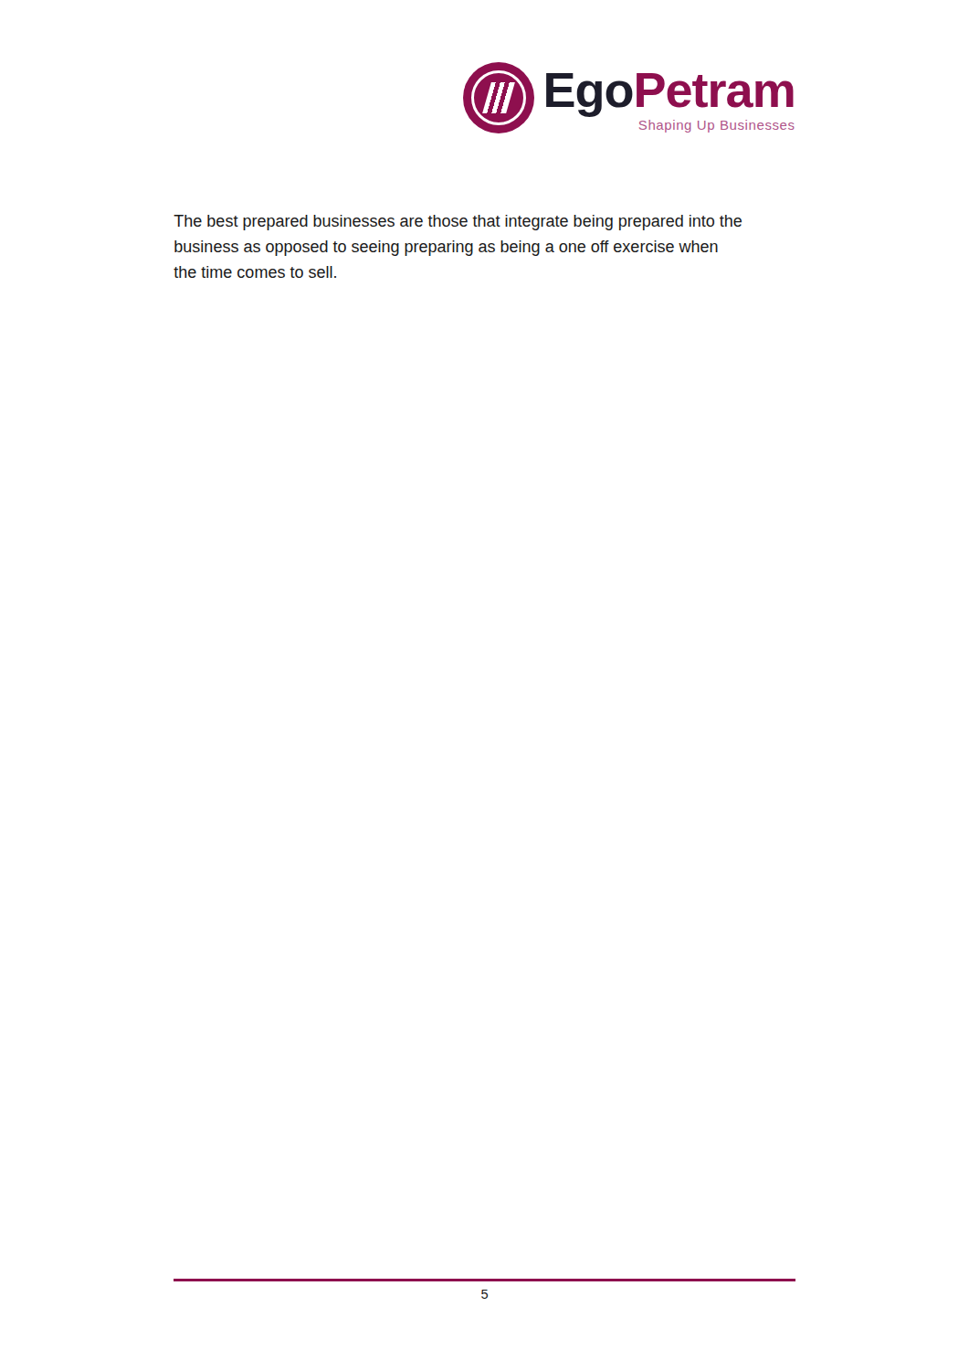Ego Petram Shaping Up Businesses
The best prepared businesses are those that integrate being prepared into the business as opposed to seeing preparing as being a one off exercise when the time comes to sell.
5